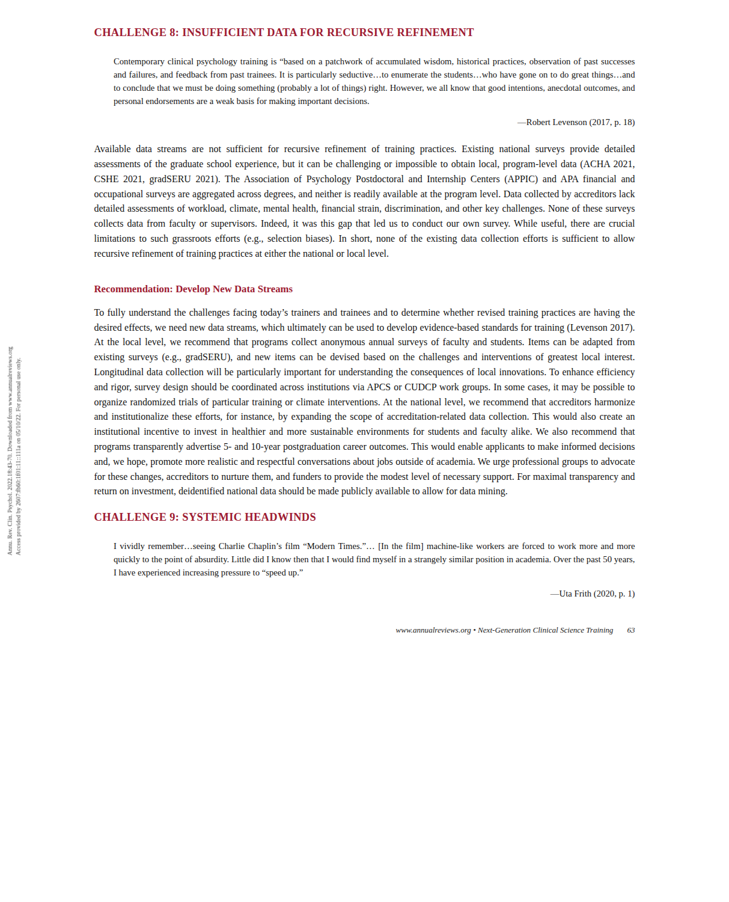Annu. Rev. Clin. Psychol. 2022.18:43-70. Downloaded from www.annualreviews.org
Access provided by 2607:fb60:1f01:11::111a on 05/10/22. For personal use only.
Challenge 8: Insufficient Data for Recursive Refinement
Contemporary clinical psychology training is “based on a patchwork of accumulated wisdom, historical practices, observation of past successes and failures, and feedback from past trainees. It is particularly seductive…to enumerate the students…who have gone on to do great things…and to conclude that we must be doing something (probably a lot of things) right. However, we all know that good intentions, anecdotal outcomes, and personal endorsements are a weak basis for making important decisions.
—Robert Levenson (2017, p. 18)
Available data streams are not sufficient for recursive refinement of training practices. Existing national surveys provide detailed assessments of the graduate school experience, but it can be challenging or impossible to obtain local, program-level data (ACHA 2021, CSHE 2021, gradSERU 2021). The Association of Psychology Postdoctoral and Internship Centers (APPIC) and APA financial and occupational surveys are aggregated across degrees, and neither is readily available at the program level. Data collected by accreditors lack detailed assessments of workload, climate, mental health, financial strain, discrimination, and other key challenges. None of these surveys collects data from faculty or supervisors. Indeed, it was this gap that led us to conduct our own survey. While useful, there are crucial limitations to such grassroots efforts (e.g., selection biases). In short, none of the existing data collection efforts is sufficient to allow recursive refinement of training practices at either the national or local level.
Recommendation: Develop New Data Streams
To fully understand the challenges facing today’s trainers and trainees and to determine whether revised training practices are having the desired effects, we need new data streams, which ultimately can be used to develop evidence-based standards for training (Levenson 2017). At the local level, we recommend that programs collect anonymous annual surveys of faculty and students. Items can be adapted from existing surveys (e.g., gradSERU), and new items can be devised based on the challenges and interventions of greatest local interest. Longitudinal data collection will be particularly important for understanding the consequences of local innovations. To enhance efficiency and rigor, survey design should be coordinated across institutions via APCS or CUDCP work groups. In some cases, it may be possible to organize randomized trials of particular training or climate interventions. At the national level, we recommend that accreditors harmonize and institutionalize these efforts, for instance, by expanding the scope of accreditation-related data collection. This would also create an institutional incentive to invest in healthier and more sustainable environments for students and faculty alike. We also recommend that programs transparently advertise 5- and 10-year postgraduation career outcomes. This would enable applicants to make informed decisions and, we hope, promote more realistic and respectful conversations about jobs outside of academia. We urge professional groups to advocate for these changes, accreditors to nurture them, and funders to provide the modest level of necessary support. For maximal transparency and return on investment, deidentified national data should be made publicly available to allow for data mining.
Challenge 9: Systemic Headwinds
I vividly remember…seeing Charlie Chaplin’s film “Modern Times.”… [In the film] machine-like workers are forced to work more and more quickly to the point of absurdity. Little did I know then that I would find myself in a strangely similar position in academia. Over the past 50 years, I have experienced increasing pressure to “speed up.”
—Uta Frith (2020, p. 1)
www.annualreviews.org • Next-Generation Clinical Science Training 63